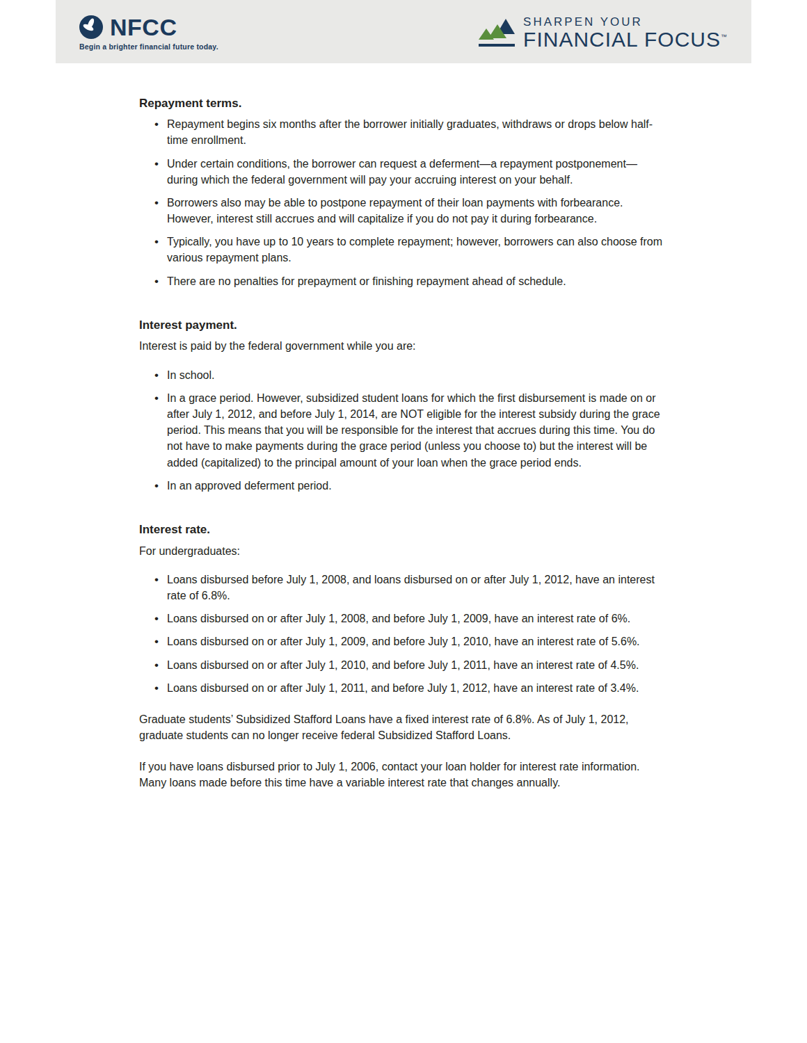NFCC
Begin a brighter financial future today.
SHARPEN YOUR
FINANCIAL FOCUS™
Repayment terms.
Repayment begins six months after the borrower initially graduates, withdraws or drops below half-time enrollment.
Under certain conditions, the borrower can request a deferment—a repayment postponement—during which the federal government will pay your accruing interest on your behalf.
Borrowers also may be able to postpone repayment of their loan payments with forbearance. However, interest still accrues and will capitalize if you do not pay it during forbearance.
Typically, you have up to 10 years to complete repayment; however, borrowers can also choose from various repayment plans.
There are no penalties for prepayment or finishing repayment ahead of schedule.
Interest payment.
Interest is paid by the federal government while you are:
In school.
In a grace period. However, subsidized student loans for which the first disbursement is made on or after July 1, 2012, and before July 1, 2014, are NOT eligible for the interest subsidy during the grace period. This means that you will be responsible for the interest that accrues during this time. You do not have to make payments during the grace period (unless you choose to) but the interest will be added (capitalized) to the principal amount of your loan when the grace period ends.
In an approved deferment period.
Interest rate.
For undergraduates:
Loans disbursed before July 1, 2008, and loans disbursed on or after July 1, 2012, have an interest rate of 6.8%.
Loans disbursed on or after July 1, 2008, and before July 1, 2009, have an interest rate of 6%.
Loans disbursed on or after July 1, 2009, and before July 1, 2010, have an interest rate of 5.6%.
Loans disbursed on or after July 1, 2010, and before July 1, 2011, have an interest rate of 4.5%.
Loans disbursed on or after July 1, 2011, and before July 1, 2012, have an interest rate of 3.4%.
Graduate students’ Subsidized Stafford Loans have a fixed interest rate of 6.8%. As of July 1, 2012, graduate students can no longer receive federal Subsidized Stafford Loans.
If you have loans disbursed prior to July 1, 2006, contact your loan holder for interest rate information. Many loans made before this time have a variable interest rate that changes annually.